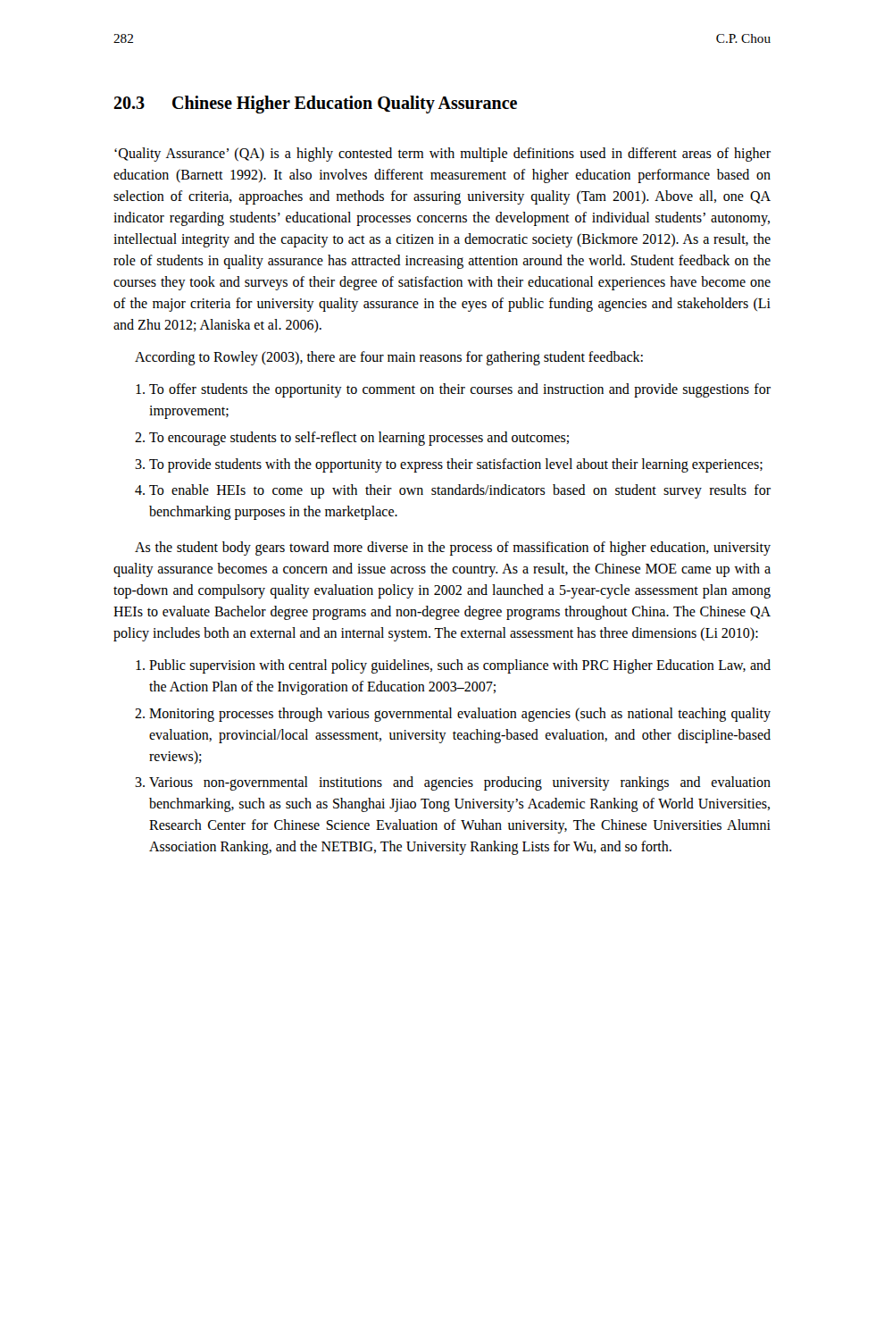282 C.P. Chou
20.3 Chinese Higher Education Quality Assurance
‘Quality Assurance’ (QA) is a highly contested term with multiple definitions used in different areas of higher education (Barnett 1992). It also involves different measurement of higher education performance based on selection of criteria, approaches and methods for assuring university quality (Tam 2001). Above all, one QA indicator regarding students’ educational processes concerns the development of individual students’ autonomy, intellectual integrity and the capacity to act as a citizen in a democratic society (Bickmore 2012). As a result, the role of students in quality assurance has attracted increasing attention around the world. Student feedback on the courses they took and surveys of their degree of satisfaction with their educational experiences have become one of the major criteria for university quality assurance in the eyes of public funding agencies and stakeholders (Li and Zhu 2012; Alaniska et al. 2006).
According to Rowley (2003), there are four main reasons for gathering student feedback:
To offer students the opportunity to comment on their courses and instruction and provide suggestions for improvement;
To encourage students to self-reflect on learning processes and outcomes;
To provide students with the opportunity to express their satisfaction level about their learning experiences;
To enable HEIs to come up with their own standards/indicators based on student survey results for benchmarking purposes in the marketplace.
As the student body gears toward more diverse in the process of massification of higher education, university quality assurance becomes a concern and issue across the country. As a result, the Chinese MOE came up with a top-down and compulsory quality evaluation policy in 2002 and launched a 5-year-cycle assessment plan among HEIs to evaluate Bachelor degree programs and non-degree degree programs throughout China. The Chinese QA policy includes both an external and an internal system. The external assessment has three dimensions (Li 2010):
Public supervision with central policy guidelines, such as compliance with PRC Higher Education Law, and the Action Plan of the Invigoration of Education 2003–2007;
Monitoring processes through various governmental evaluation agencies (such as national teaching quality evaluation, provincial/local assessment, university teaching-based evaluation, and other discipline-based reviews);
Various non-governmental institutions and agencies producing university rankings and evaluation benchmarking, such as such as Shanghai Jjiao Tong University’s Academic Ranking of World Universities, Research Center for Chinese Science Evaluation of Wuhan university, The Chinese Universities Alumni Association Ranking, and the NETBIG, The University Ranking Lists for Wu, and so forth.